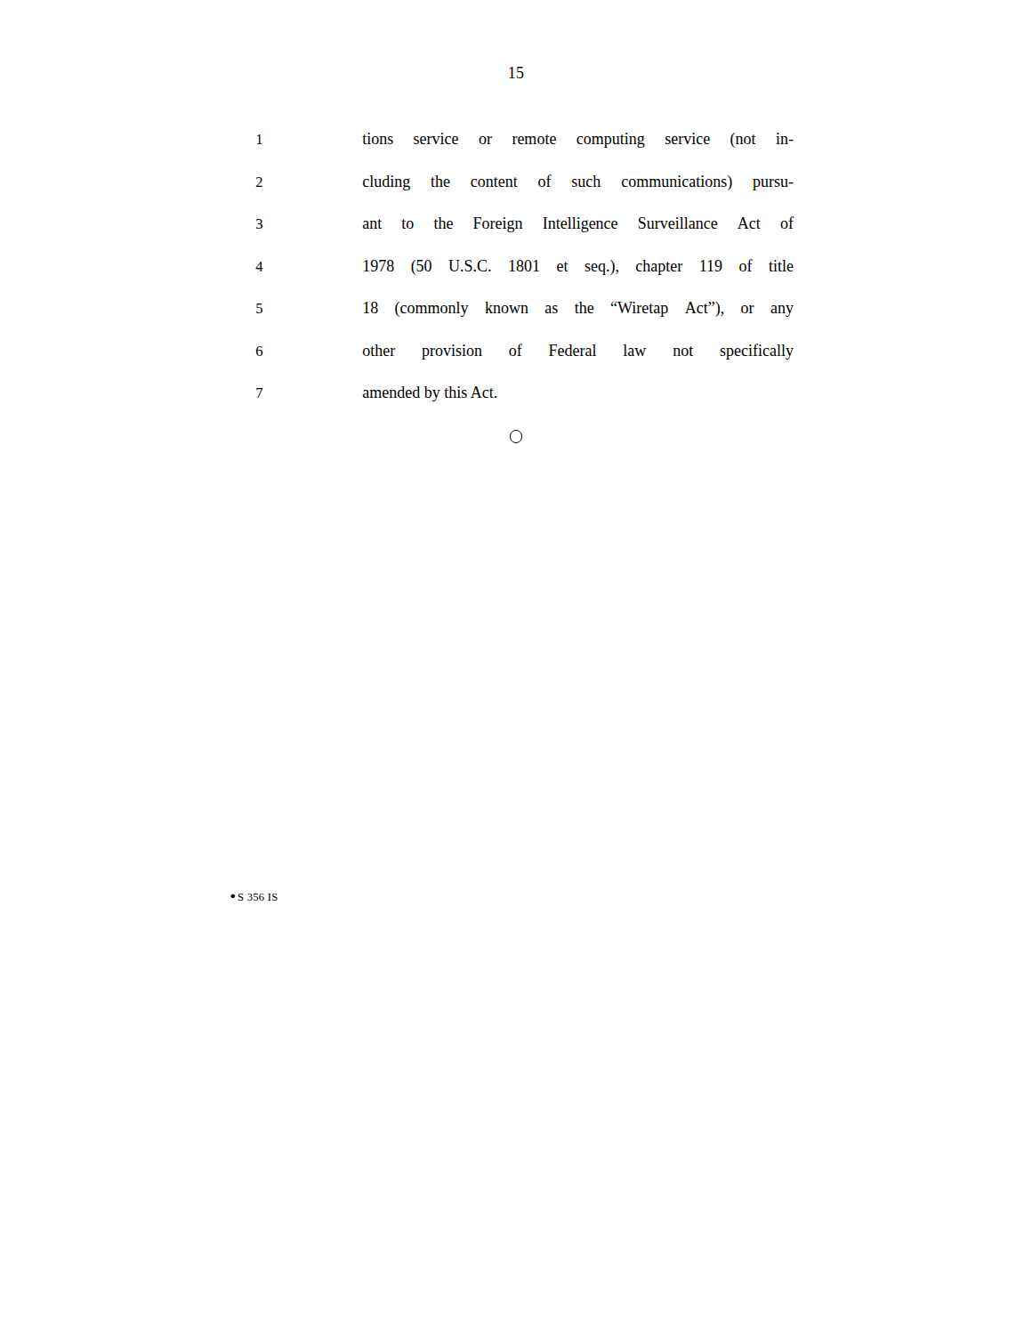15
tions service or remote computing service(not in-
cluding the content of such communications) pursu-
ant to the Foreign Intelligence Surveillance Act of
1978(50 U.S.C. 1801 et seq.), chapter 119 of title
18(commonly known as the“Wiretap Act”), or any
other provision of Federal law not specifically
amended by this Act.
●S 356 IS